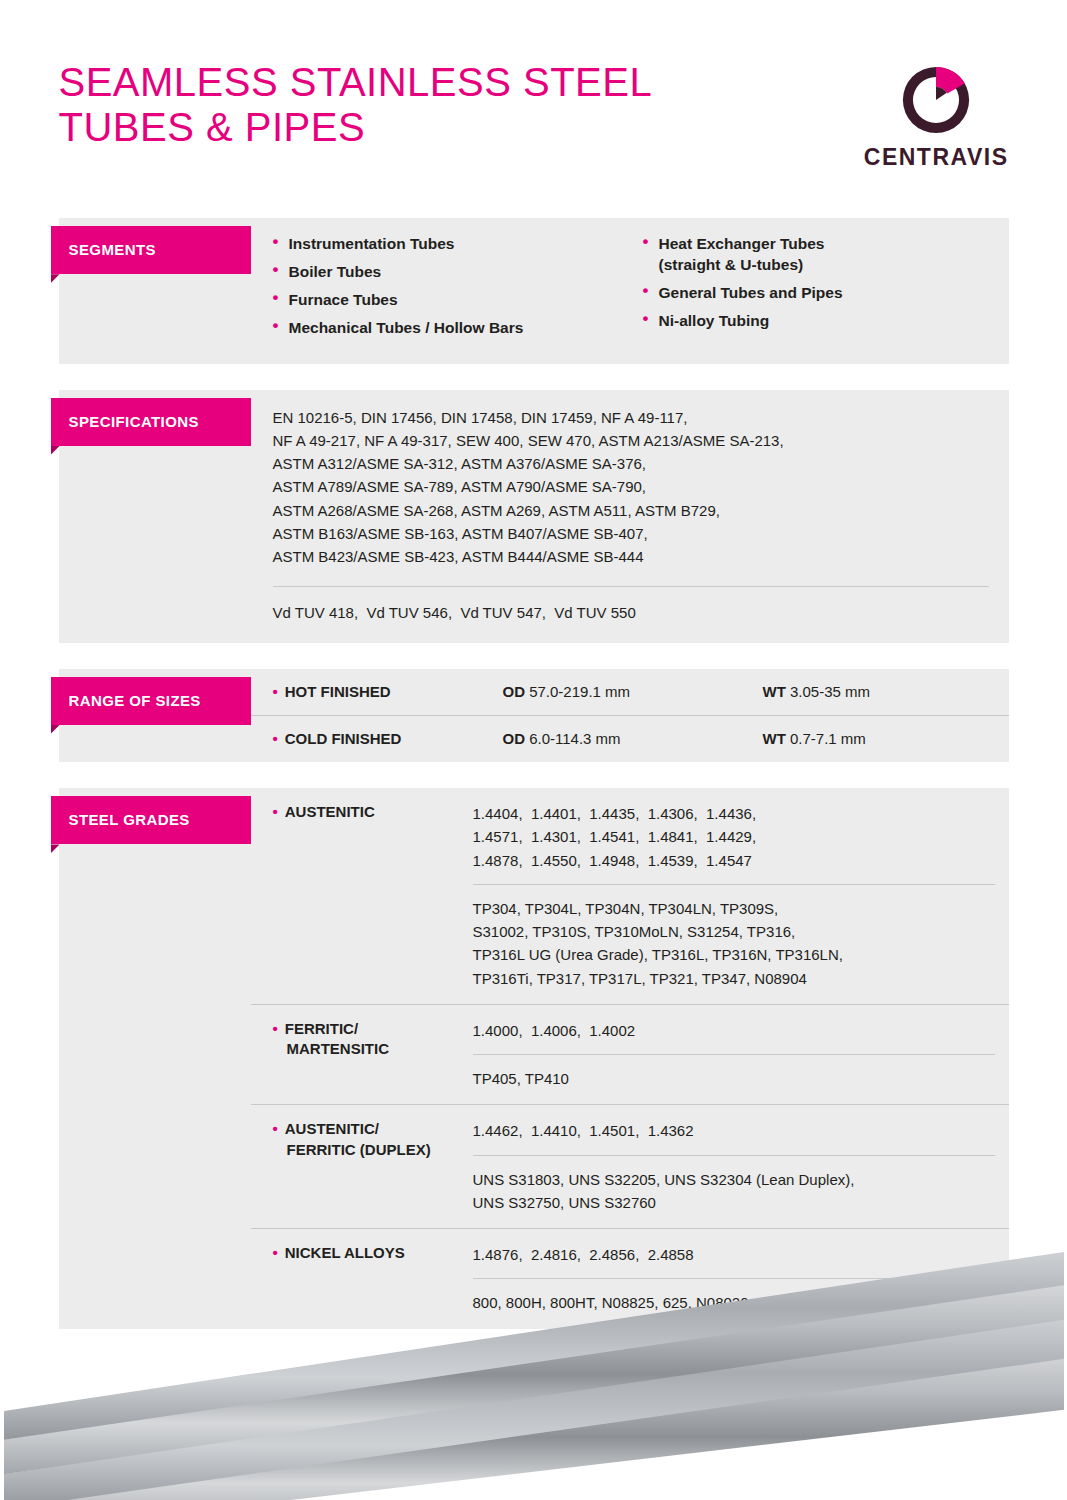Seamless Stainless Steel
Tubes & Pipes
CENTRAVIS
Segments
Instrumentation Tubes
Boiler Tubes
Furnace Tubes
Mechanical Tubes / Hollow Bars
Heat Exchanger Tubes(straight & U-tubes)
General Tubes and Pipes
Ni-alloy Tubing
Specifications
EN 10216-5, DIN 17456, DIN 17458, DIN 17459, NF A 49-117,
NF A 49-217, NF A 49-317, SEW 400, SEW 470, ASTM A213/ASME SA-213,
ASTM A312/ASME SA-312, ASTM A376/ASME SA-376,
ASTM A789/ASME SA-789, ASTM A790/ASME SA-790,
ASTM A268/ASME SA-268, ASTM A269, ASTM A511, ASTM B729,
ASTM B163/ASME SB-163, ASTM B407/ASME SB-407,
ASTM B423/ASME SB-423, ASTM B444/ASME SB-444
Vd TUV 418, Vd TUV 546, Vd TUV 547, Vd TUV 550
Range of Sizes
| HOT FINISHED | OD 57.0-219.1 mm | WT 3.05-35 mm |
| COLD FINISHED | OD 6.0-114.3 mm | WT 0.7-7.1 mm |
Steel Grades
| AUSTENITIC | 1.4404, 1.4401, 1.4435, 1.4306, 1.4436, 1.4571, 1.4301, 1.4541, 1.4841, 1.4429, 1.4878, 1.4550, 1.4948, 1.4539, 1.4547 TP304, TP304L, TP304N, TP304LN, TP309S, S31002, TP310S, TP310MoLN, S31254, TP316, TP316L UG (Urea Grade), TP316L, TP316N, TP316LN, TP316Ti, TP317, TP317L, TP321, TP347, N08904 |
| FERRITIC/ MARTENSITIC | 1.4000, 1.4006, 1.4002 TP405, TP410 |
| AUSTENITIC/ FERRITIC (DUPLEX) | 1.4462, 1.4410, 1.4501, 1.4362 UNS S31803, UNS S32205, UNS S32304 (Lean Duplex), UNS S32750, UNS S32760 |
| NICKEL ALLOYS | 1.4876, 2.4816, 2.4856, 2.4858 800, 800H, 800HT, N08825, 625, N08020 |